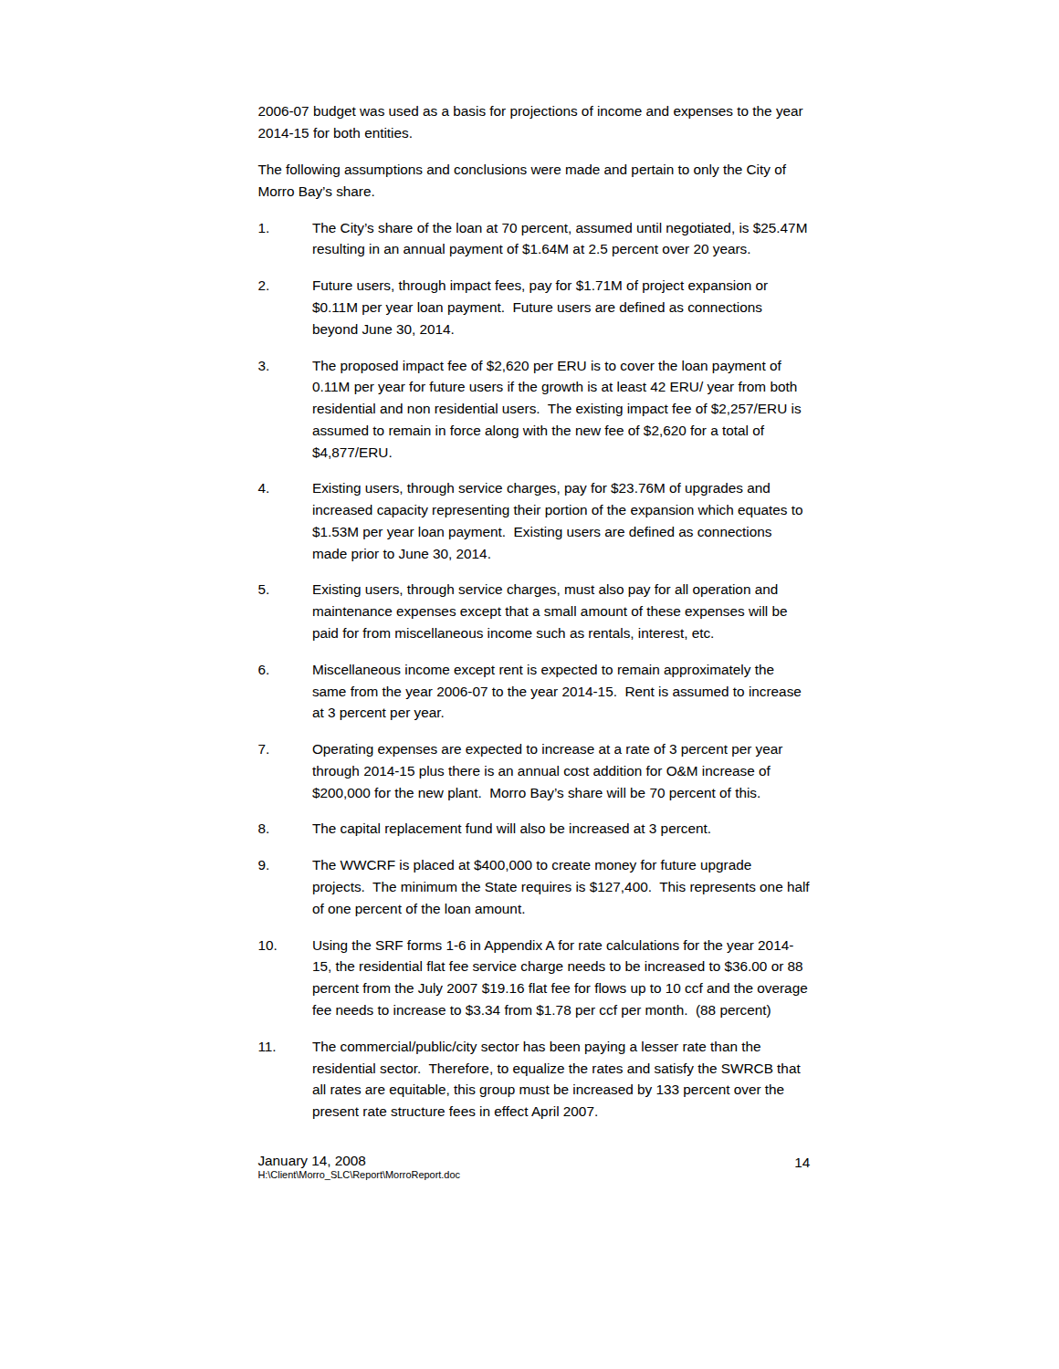2006-07 budget was used as a basis for projections of income and expenses to the year 2014-15 for both entities.
The following assumptions and conclusions were made and pertain to only the City of Morro Bay’s share.
The City’s share of the loan at 70 percent, assumed until negotiated, is $25.47M resulting in an annual payment of $1.64M at 2.5 percent over 20 years.
Future users, through impact fees, pay for $1.71M of project expansion or $0.11M per year loan payment. Future users are defined as connections beyond June 30, 2014.
The proposed impact fee of $2,620 per ERU is to cover the loan payment of 0.11M per year for future users if the growth is at least 42 ERU/ year from both residential and non residential users. The existing impact fee of $2,257/ERU is assumed to remain in force along with the new fee of $2,620 for a total of $4,877/ERU.
Existing users, through service charges, pay for $23.76M of upgrades and increased capacity representing their portion of the expansion which equates to $1.53M per year loan payment. Existing users are defined as connections made prior to June 30, 2014.
Existing users, through service charges, must also pay for all operation and maintenance expenses except that a small amount of these expenses will be paid for from miscellaneous income such as rentals, interest, etc.
Miscellaneous income except rent is expected to remain approximately the same from the year 2006-07 to the year 2014-15. Rent is assumed to increase at 3 percent per year.
Operating expenses are expected to increase at a rate of 3 percent per year through 2014-15 plus there is an annual cost addition for O&M increase of $200,000 for the new plant. Morro Bay’s share will be 70 percent of this.
The capital replacement fund will also be increased at 3 percent.
The WWCRF is placed at $400,000 to create money for future upgrade projects. The minimum the State requires is $127,400. This represents one half of one percent of the loan amount.
Using the SRF forms 1-6 in Appendix A for rate calculations for the year 2014-15, the residential flat fee service charge needs to be increased to $36.00 or 88 percent from the July 2007 $19.16 flat fee for flows up to 10 ccf and the overage fee needs to increase to $3.34 from $1.78 per ccf per month. (88 percent)
The commercial/public/city sector has been paying a lesser rate than the residential sector. Therefore, to equalize the rates and satisfy the SWRCB that all rates are equitable, this group must be increased by 133 percent over the present rate structure fees in effect April 2007.
January 14, 2008
H:\Client\Morro_SLC\Report\MorroReport.doc
14